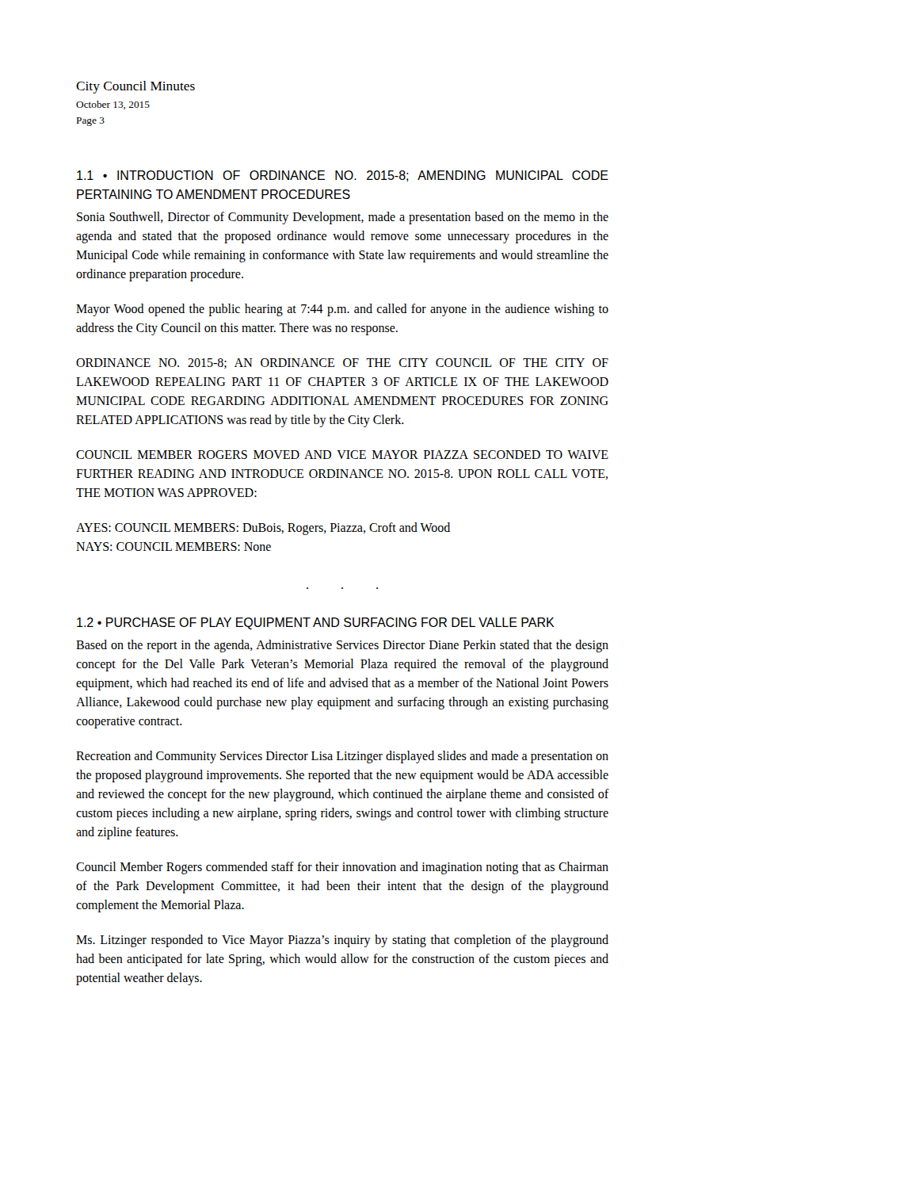City Council Minutes
October 13, 2015
Page 3
1.1 • INTRODUCTION OF ORDINANCE NO. 2015-8; AMENDING MUNICIPAL CODE PERTAINING TO AMENDMENT PROCEDURES
Sonia Southwell, Director of Community Development, made a presentation based on the memo in the agenda and stated that the proposed ordinance would remove some unnecessary procedures in the Municipal Code while remaining in conformance with State law requirements and would streamline the ordinance preparation procedure.
Mayor Wood opened the public hearing at 7:44 p.m. and called for anyone in the audience wishing to address the City Council on this matter. There was no response.
ORDINANCE NO. 2015-8; AN ORDINANCE OF THE CITY COUNCIL OF THE CITY OF LAKEWOOD REPEALING PART 11 OF CHAPTER 3 OF ARTICLE IX OF THE LAKEWOOD MUNICIPAL CODE REGARDING ADDITIONAL AMENDMENT PROCEDURES FOR ZONING RELATED APPLICATIONS was read by title by the City Clerk.
COUNCIL MEMBER ROGERS MOVED AND VICE MAYOR PIAZZA SECONDED TO WAIVE FURTHER READING AND INTRODUCE ORDINANCE NO. 2015-8. UPON ROLL CALL VOTE, THE MOTION WAS APPROVED:
AYES: COUNCIL MEMBERS: DuBois, Rogers, Piazza, Croft and Wood
NAYS: COUNCIL MEMBERS: None
...
1.2 • PURCHASE OF PLAY EQUIPMENT AND SURFACING FOR DEL VALLE PARK
Based on the report in the agenda, Administrative Services Director Diane Perkin stated that the design concept for the Del Valle Park Veteran’s Memorial Plaza required the removal of the playground equipment, which had reached its end of life and advised that as a member of the National Joint Powers Alliance, Lakewood could purchase new play equipment and surfacing through an existing purchasing cooperative contract.
Recreation and Community Services Director Lisa Litzinger displayed slides and made a presentation on the proposed playground improvements. She reported that the new equipment would be ADA accessible and reviewed the concept for the new playground, which continued the airplane theme and consisted of custom pieces including a new airplane, spring riders, swings and control tower with climbing structure and zipline features.
Council Member Rogers commended staff for their innovation and imagination noting that as Chairman of the Park Development Committee, it had been their intent that the design of the playground complement the Memorial Plaza.
Ms. Litzinger responded to Vice Mayor Piazza’s inquiry by stating that completion of the playground had been anticipated for late Spring, which would allow for the construction of the custom pieces and potential weather delays.